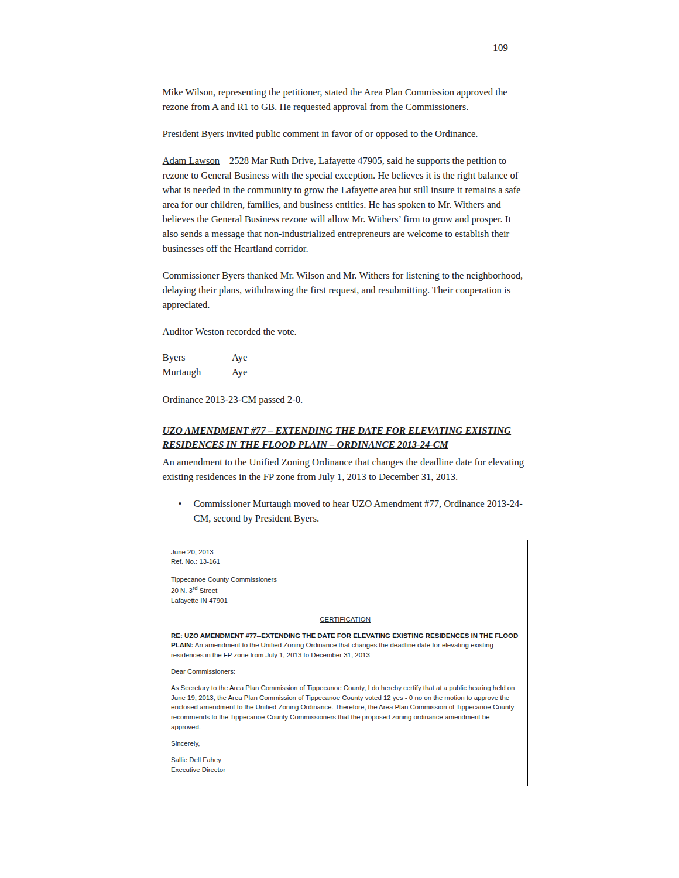109
Mike Wilson, representing the petitioner, stated the Area Plan Commission approved the rezone from A and R1 to GB. He requested approval from the Commissioners.
President Byers invited public comment in favor of or opposed to the Ordinance.
Adam Lawson – 2528 Mar Ruth Drive, Lafayette 47905, said he supports the petition to rezone to General Business with the special exception. He believes it is the right balance of what is needed in the community to grow the Lafayette area but still insure it remains a safe area for our children, families, and business entities. He has spoken to Mr. Withers and believes the General Business rezone will allow Mr. Withers’ firm to grow and prosper. It also sends a message that non-industrialized entrepreneurs are welcome to establish their businesses off the Heartland corridor.
Commissioner Byers thanked Mr. Wilson and Mr. Withers for listening to the neighborhood, delaying their plans, withdrawing the first request, and resubmitting. Their cooperation is appreciated.
Auditor Weston recorded the vote.
| Byers | Aye |
| Murtaugh | Aye |
Ordinance 2013-23-CM passed 2-0.
UZO AMENDMENT #77 – EXTENDING THE DATE FOR ELEVATING EXISTING RESIDENCES IN THE FLOOD PLAIN – ORDINANCE 2013-24-CM
An amendment to the Unified Zoning Ordinance that changes the deadline date for elevating existing residences in the FP zone from July 1, 2013 to December 31, 2013.
Commissioner Murtaugh moved to hear UZO Amendment #77, Ordinance 2013-24-CM, second by President Byers.
June 20, 2013
Ref. No.: 13-161
Tippecanoe County Commissioners
20 N. 3rd Street
Lafayette IN 47901
CERTIFICATION
RE: UZO AMENDMENT #77--EXTENDING THE DATE FOR ELEVATING EXISTING RESIDENCES IN THE FLOOD PLAIN: An amendment to the Unified Zoning Ordinance that changes the deadline date for elevating existing residences in the FP zone from July 1, 2013 to December 31, 2013
Dear Commissioners:
As Secretary to the Area Plan Commission of Tippecanoe County, I do hereby certify that at a public hearing held on June 19, 2013, the Area Plan Commission of Tippecanoe County voted 12 yes - 0 no on the motion to approve the enclosed amendment to the Unified Zoning Ordinance. Therefore, the Area Plan Commission of Tippecanoe County recommends to the Tippecanoe County Commissioners that the proposed zoning ordinance amendment be approved.
Sincerely,
Sallie Dell Fahey
Executive Director